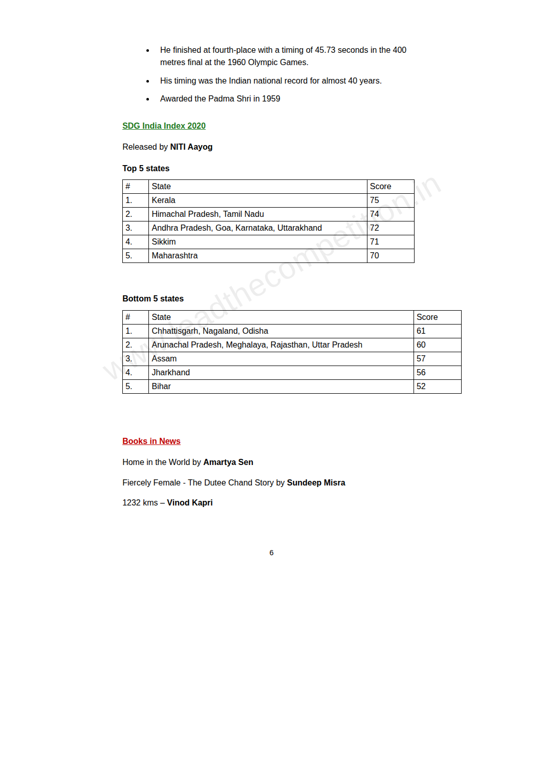www.leadthecompetition.in
He finished at fourth-place with a timing of 45.73 seconds in the 400 metres final at the 1960 Olympic Games.
His timing was the Indian national record for almost 40 years.
Awarded the Padma Shri in 1959
SDG India Index 2020
Released by NITI Aayog
Top 5 states
| # | State | Score |
| 1. | Kerala | 75 |
| 2. | Himachal Pradesh, Tamil Nadu | 74 |
| 3. | Andhra Pradesh, Goa, Karnataka, Uttarakhand | 72 |
| 4. | Sikkim | 71 |
| 5. | Maharashtra | 70 |
Bottom 5 states
| # | State | Score |
| 1. | Chhattisgarh, Nagaland, Odisha | 61 |
| 2. | Arunachal Pradesh, Meghalaya, Rajasthan, Uttar Pradesh | 60 |
| 3. | Assam | 57 |
| 4. | Jharkhand | 56 |
| 5. | Bihar | 52 |
Books in News
Home in the World by Amartya Sen
Fiercely Female - The Dutee Chand Story by Sundeep Misra
1232 kms – Vinod Kapri
6